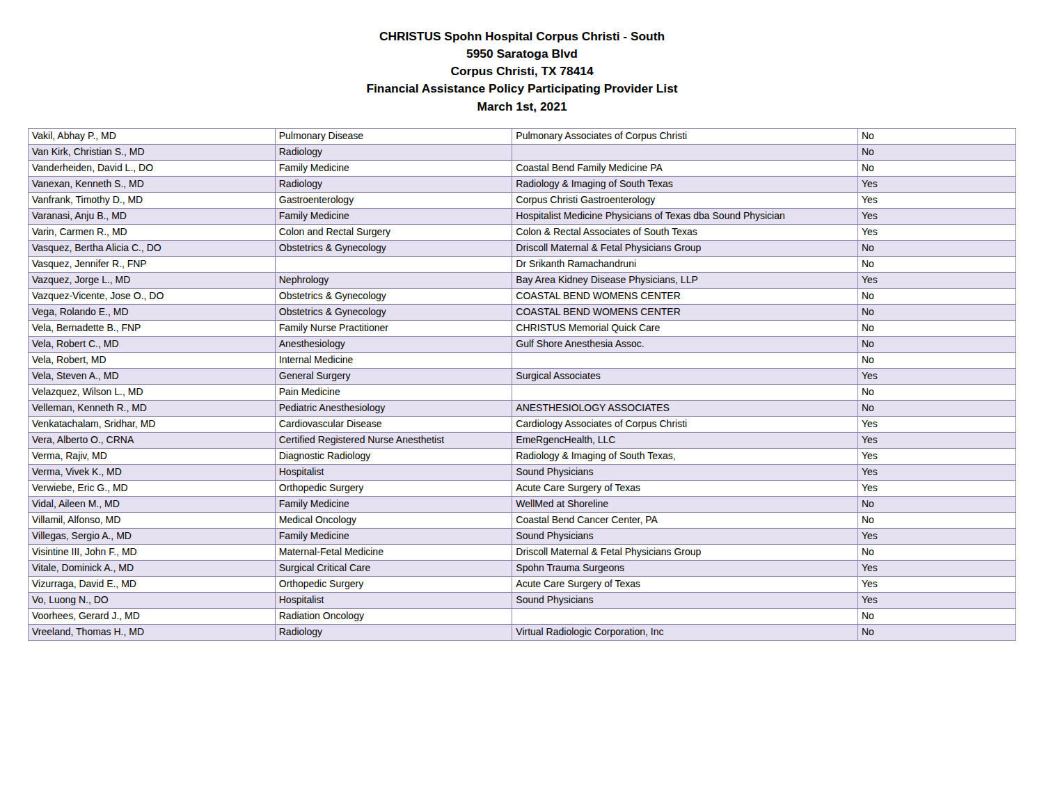CHRISTUS Spohn Hospital Corpus Christi - South
5950 Saratoga Blvd
Corpus Christi, TX 78414
Financial Assistance Policy Participating Provider List
March 1st, 2021
| Vakil, Abhay P., MD | Pulmonary Disease | Pulmonary Associates of Corpus Christi | No |
| Van Kirk, Christian S., MD | Radiology | | No |
| Vanderheiden, David L., DO | Family Medicine | Coastal Bend Family Medicine PA | No |
| Vanexan, Kenneth S., MD | Radiology | Radiology & Imaging of South Texas | Yes |
| Vanfrank, Timothy D., MD | Gastroenterology | Corpus Christi Gastroenterology | Yes |
| Varanasi, Anju B., MD | Family Medicine | Hospitalist Medicine Physicians of Texas dba Sound Physician | Yes |
| Varin, Carmen R., MD | Colon and Rectal Surgery | Colon & Rectal Associates of South Texas | Yes |
| Vasquez, Bertha Alicia C., DO | Obstetrics & Gynecology | Driscoll Maternal & Fetal Physicians Group | No |
| Vasquez, Jennifer R., FNP | | Dr Srikanth Ramachandruni | No |
| Vazquez, Jorge L., MD | Nephrology | Bay Area Kidney Disease Physicians, LLP | Yes |
| Vazquez-Vicente, Jose O., DO | Obstetrics & Gynecology | COASTAL BEND WOMENS CENTER | No |
| Vega, Rolando E., MD | Obstetrics & Gynecology | COASTAL BEND WOMENS CENTER | No |
| Vela, Bernadette B., FNP | Family Nurse Practitioner | CHRISTUS Memorial Quick Care | No |
| Vela, Robert C., MD | Anesthesiology | Gulf Shore Anesthesia Assoc. | No |
| Vela, Robert, MD | Internal Medicine | | No |
| Vela, Steven A., MD | General Surgery | Surgical Associates | Yes |
| Velazquez, Wilson L., MD | Pain Medicine | | No |
| Velleman, Kenneth R., MD | Pediatric Anesthesiology | ANESTHESIOLOGY ASSOCIATES | No |
| Venkatachalam, Sridhar, MD | Cardiovascular Disease | Cardiology Associates of Corpus Christi | Yes |
| Vera, Alberto O., CRNA | Certified Registered Nurse Anesthetist | EmeRgencHealth, LLC | Yes |
| Verma, Rajiv, MD | Diagnostic Radiology | Radiology & Imaging of South Texas, | Yes |
| Verma, Vivek K., MD | Hospitalist | Sound Physicians | Yes |
| Verwiebe, Eric G., MD | Orthopedic Surgery | Acute Care Surgery of Texas | Yes |
| Vidal, Aileen M., MD | Family Medicine | WellMed at Shoreline | No |
| Villamil, Alfonso, MD | Medical Oncology | Coastal Bend Cancer Center, PA | No |
| Villegas, Sergio A., MD | Family Medicine | Sound Physicians | Yes |
| Visintine III, John F., MD | Maternal-Fetal Medicine | Driscoll Maternal & Fetal Physicians Group | No |
| Vitale, Dominick A., MD | Surgical Critical Care | Spohn Trauma Surgeons | Yes |
| Vizurraga, David E., MD | Orthopedic Surgery | Acute Care Surgery of Texas | Yes |
| Vo, Luong N., DO | Hospitalist | Sound Physicians | Yes |
| Voorhees, Gerard J., MD | Radiation Oncology | | No |
| Vreeland, Thomas H., MD | Radiology | Virtual Radiologic Corporation, Inc | No |